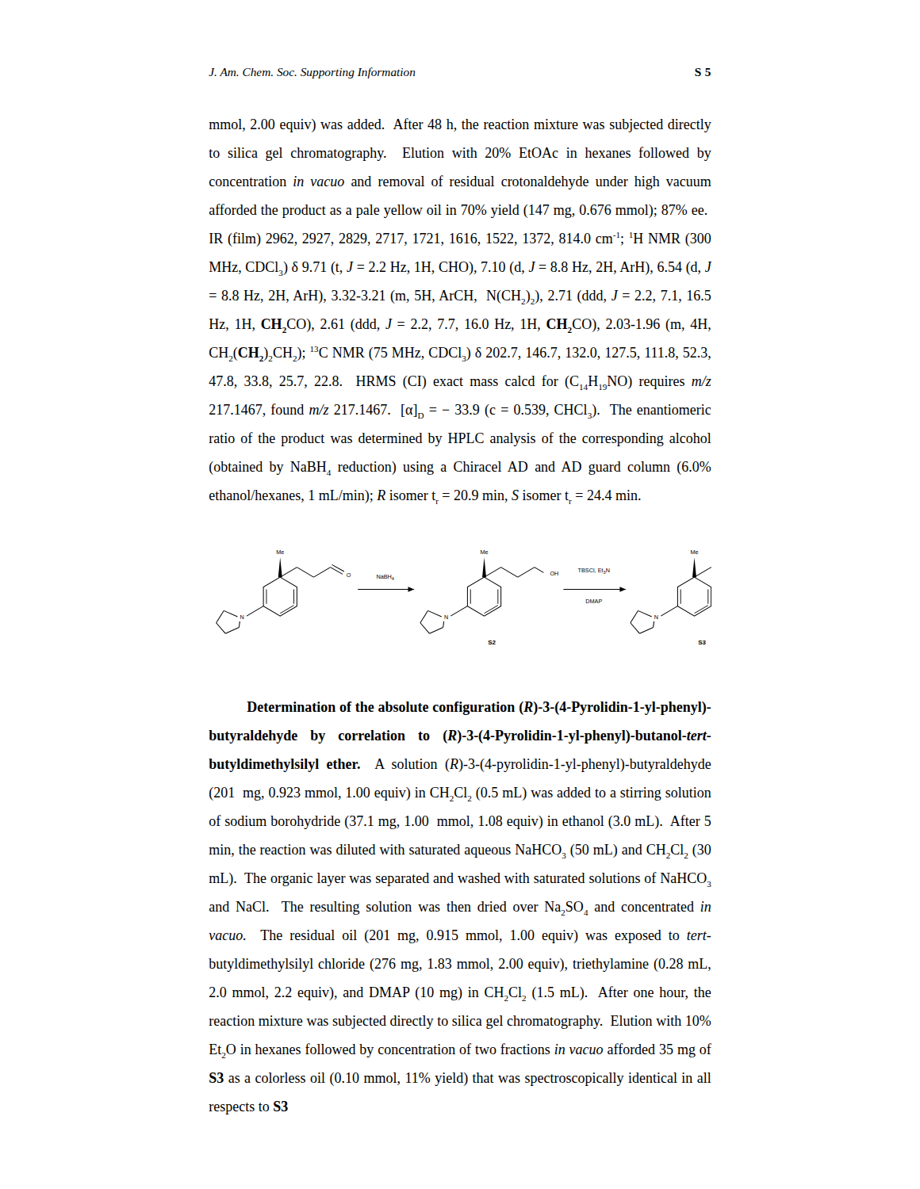J. Am. Chem. Soc. Supporting Information S 5
mmol, 2.00 equiv) was added. After 48 h, the reaction mixture was subjected directly to silica gel chromatography. Elution with 20% EtOAc in hexanes followed by concentration in vacuo and removal of residual crotonaldehyde under high vacuum afforded the product as a pale yellow oil in 70% yield (147 mg, 0.676 mmol); 87% ee. IR (film) 2962, 2927, 2829, 2717, 1721, 1616, 1522, 1372, 814.0 cm-1; 1H NMR (300 MHz, CDCl3) δ 9.71 (t, J = 2.2 Hz, 1H, CHO), 7.10 (d, J = 8.8 Hz, 2H, ArH), 6.54 (d, J = 8.8 Hz, 2H, ArH), 3.32-3.21 (m, 5H, ArCH, N(CH2)2), 2.71 (ddd, J = 2.2, 7.1, 16.5 Hz, 1H, CH2 CO), 2.61 (ddd, J = 2.2, 7.7, 16.0 Hz, 1H, CH2 CO), 2.03-1.96 (m, 4H, CH2(CH2)2CH2); 13C NMR (75 MHz, CDCl3) δ 202.7, 146.7, 132.0, 127.5, 111.8, 52.3, 47.8, 33.8, 25.7, 22.8. HRMS (CI) exact mass calcd for (C14H19NO) requires m/z 217.1467, found m/z 217.1467. [α]D = − 33.9 (c = 0.539, CHCl3). The enantiomeric ratio of the product was determined by HPLC analysis of the corresponding alcohol (obtained by NaBH4 reduction) using a Chiracel AD and AD guard column (6.0% ethanol/hexanes, 1 mL/min); R isomer tr = 20.9 min, S isomer tr = 24.4 min.
Scheme: NaBH4 reduction then TBS protection Me N O NaBH4 Me N OH S2 TBSCl, Et3N DMAP Me N OTBS S3
Determination of the absolute configuration (R)-3-(4-Pyrolidin-1-yl-phenyl)-butyraldehyde by correlation to (R)-3-(4-Pyrolidin-1-yl-phenyl)-butanol-tert-butyldimethylsilyl ether. A solution (R)-3-(4-pyrolidin-1-yl-phenyl)-butyraldehyde (201 mg, 0.923 mmol, 1.00 equiv) in CH2Cl2 (0.5 mL) was added to a stirring solution of sodium borohydride (37.1 mg, 1.00 mmol, 1.08 equiv) in ethanol (3.0 mL). After 5 min, the reaction was diluted with saturated aqueous NaHCO3 (50 mL) and CH2Cl2 (30 mL). The organic layer was separated and washed with saturated solutions of NaHCO3 and NaCl. The resulting solution was then dried over Na2SO4 and concentrated in vacuo. The residual oil (201 mg, 0.915 mmol, 1.00 equiv) was exposed to tert-butyldimethylsilyl chloride (276 mg, 1.83 mmol, 2.00 equiv), triethylamine (0.28 mL, 2.0 mmol, 2.2 equiv), and DMAP (10 mg) in CH2Cl2 (1.5 mL). After one hour, the reaction mixture was subjected directly to silica gel chromatography. Elution with 10% Et2O in hexanes followed by concentration of two fractions in vacuo afforded 35 mg of S3 as a colorless oil (0.10 mmol, 11% yield) that was spectroscopically identical in all respects to S3